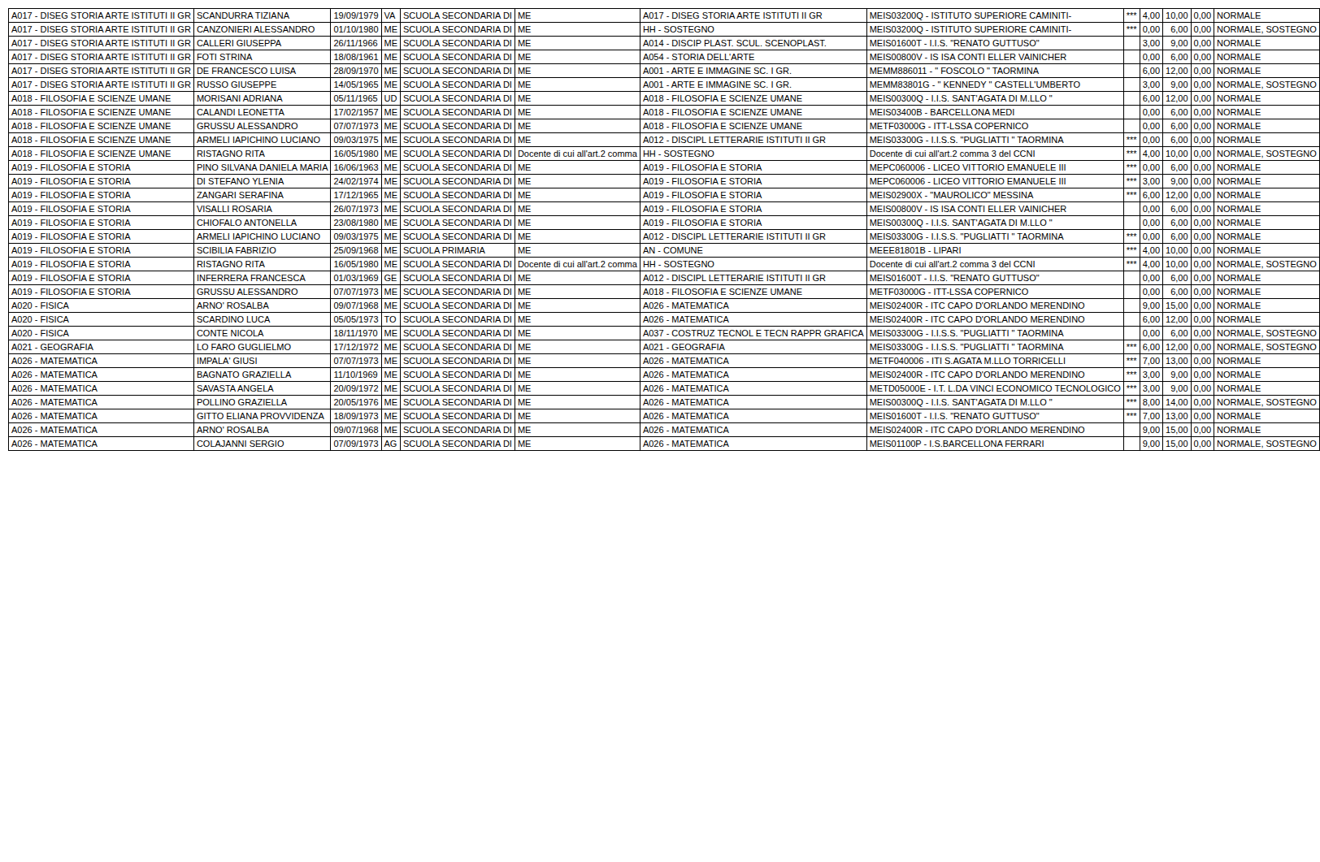| A017 - DISEG STORIA ARTE ISTITUTI II GR | SCANDURRA TIZIANA | 19/09/1979 | VA | SCUOLA SECONDARIA DI | ME | A017 - DISEG STORIA ARTE ISTITUTI II GR | MEIS03200Q - ISTITUTO SUPERIORE CAMINITI- | *** | 4,00 | 10,00 | 0,00 | NORMALE |
| A017 - DISEG STORIA ARTE ISTITUTI II GR | CANZONIERI ALESSANDRO | 01/10/1980 | ME | SCUOLA SECONDARIA DI | ME | HH - SOSTEGNO | MEIS03200Q - ISTITUTO SUPERIORE CAMINITI- | *** | 0,00 | 6,00 | 0,00 | NORMALE, SOSTEGNO |
| A017 - DISEG STORIA ARTE ISTITUTI II GR | CALLERI GIUSEPPA | 26/11/1966 | ME | SCUOLA SECONDARIA DI | ME | A014 - DISCIP PLAST. SCUL. SCENOPLAST. | MEIS01600T - I.I.S. "RENATO GUTTUSO" | | 3,00 | 9,00 | 0,00 | NORMALE |
| A017 - DISEG STORIA ARTE ISTITUTI II GR | FOTI STRINA | 18/08/1961 | ME | SCUOLA SECONDARIA DI | ME | A054 - STORIA DELL'ARTE | MEIS00800V - IS ISA CONTI ELLER VAINICHER | | 0,00 | 6,00 | 0,00 | NORMALE |
| A017 - DISEG STORIA ARTE ISTITUTI II GR | DE FRANCESCO LUISA | 28/09/1970 | ME | SCUOLA SECONDARIA DI | ME | A001 - ARTE E IMMAGINE SC. I GR. | MEMM886011 - " FOSCOLO " TAORMINA | | 6,00 | 12,00 | 0,00 | NORMALE |
| A017 - DISEG STORIA ARTE ISTITUTI II GR | RUSSO GIUSEPPE | 14/05/1965 | ME | SCUOLA SECONDARIA DI | ME | A001 - ARTE E IMMAGINE SC. I GR. | MEMM83801G - " KENNEDY " CASTELL'UMBERTO | | 3,00 | 9,00 | 0,00 | NORMALE, SOSTEGNO |
| A018 - FILOSOFIA E SCIENZE UMANE | MORISANI ADRIANA | 05/11/1965 | UD | SCUOLA SECONDARIA DI | ME | A018 - FILOSOFIA E SCIENZE UMANE | MEIS00300Q - I.I.S. SANT'AGATA DI M.LLO " | | 6,00 | 12,00 | 0,00 | NORMALE |
| A018 - FILOSOFIA E SCIENZE UMANE | CALANDI LEONETTA | 17/02/1957 | ME | SCUOLA SECONDARIA DI | ME | A018 - FILOSOFIA E SCIENZE UMANE | MEIS03400B - BARCELLONA MEDI | | 0,00 | 6,00 | 0,00 | NORMALE |
| A018 - FILOSOFIA E SCIENZE UMANE | GRUSSU ALESSANDRO | 07/07/1973 | ME | SCUOLA SECONDARIA DI | ME | A018 - FILOSOFIA E SCIENZE UMANE | METF03000G - ITT-LSSA COPERNICO | | 0,00 | 6,00 | 0,00 | NORMALE |
| A018 - FILOSOFIA E SCIENZE UMANE | ARMELI IAPICHINO LUCIANO | 09/03/1975 | ME | SCUOLA SECONDARIA DI | ME | A012 - DISCIPL LETTERARIE ISTITUTI II GR | MEIS03300G - I.I.S.S. "PUGLIATTI " TAORMINA | *** | 0,00 | 6,00 | 0,00 | NORMALE |
| A018 - FILOSOFIA E SCIENZE UMANE | RISTAGNO RITA | 16/05/1980 | ME | SCUOLA SECONDARIA DI | Docente di cui all'art.2 comma | HH - SOSTEGNO | Docente di cui all'art.2 comma 3 del CCNI | *** | 4,00 | 10,00 | 0,00 | NORMALE, SOSTEGNO |
| A019 - FILOSOFIA E STORIA | PINO SILVANA DANIELA MARIA | 16/06/1963 | ME | SCUOLA SECONDARIA DI | ME | A019 - FILOSOFIA E STORIA | MEPC060006 - LICEO VITTORIO EMANUELE III | *** | 0,00 | 6,00 | 0,00 | NORMALE |
| A019 - FILOSOFIA E STORIA | DI STEFANO YLENIA | 24/02/1974 | ME | SCUOLA SECONDARIA DI | ME | A019 - FILOSOFIA E STORIA | MEPC060006 - LICEO VITTORIO EMANUELE III | *** | 3,00 | 9,00 | 0,00 | NORMALE |
| A019 - FILOSOFIA E STORIA | ZANGARI SERAFINA | 17/12/1965 | ME | SCUOLA SECONDARIA DI | ME | A019 - FILOSOFIA E STORIA | MEIS02900X - "MAUROLICO" MESSINA | *** | 6,00 | 12,00 | 0,00 | NORMALE |
| A019 - FILOSOFIA E STORIA | VISALLI ROSARIA | 26/07/1973 | ME | SCUOLA SECONDARIA DI | ME | A019 - FILOSOFIA E STORIA | MEIS00800V - IS ISA CONTI ELLER VAINICHER | | 0,00 | 6,00 | 0,00 | NORMALE |
| A019 - FILOSOFIA E STORIA | CHIOFALO ANTONELLA | 23/08/1980 | ME | SCUOLA SECONDARIA DI | ME | A019 - FILOSOFIA E STORIA | MEIS00300Q - I.I.S. SANT'AGATA DI M.LLO " | | 0,00 | 6,00 | 0,00 | NORMALE |
| A019 - FILOSOFIA E STORIA | ARMELI IAPICHINO LUCIANO | 09/03/1975 | ME | SCUOLA SECONDARIA DI | ME | A012 - DISCIPL LETTERARIE ISTITUTI II GR | MEIS03300G - I.I.S.S. "PUGLIATTI " TAORMINA | *** | 0,00 | 6,00 | 0,00 | NORMALE |
| A019 - FILOSOFIA E STORIA | SCIBILIA FABRIZIO | 25/09/1968 | ME | SCUOLA PRIMARIA | ME | AN - COMUNE | MEEE81801B - LIPARI | *** | 4,00 | 10,00 | 0,00 | NORMALE |
| A019 - FILOSOFIA E STORIA | RISTAGNO RITA | 16/05/1980 | ME | SCUOLA SECONDARIA DI | Docente di cui all'art.2 comma | HH - SOSTEGNO | Docente di cui all'art.2 comma 3 del CCNI | *** | 4,00 | 10,00 | 0,00 | NORMALE, SOSTEGNO |
| A019 - FILOSOFIA E STORIA | INFERRERA FRANCESCA | 01/03/1969 | GE | SCUOLA SECONDARIA DI | ME | A012 - DISCIPL LETTERARIE ISTITUTI II GR | MEIS01600T - I.I.S. "RENATO GUTTUSO" | | 0,00 | 6,00 | 0,00 | NORMALE |
| A019 - FILOSOFIA E STORIA | GRUSSU ALESSANDRO | 07/07/1973 | ME | SCUOLA SECONDARIA DI | ME | A018 - FILOSOFIA E SCIENZE UMANE | METF03000G - ITT-LSSA COPERNICO | | 0,00 | 6,00 | 0,00 | NORMALE |
| A020 - FISICA | ARNO' ROSALBA | 09/07/1968 | ME | SCUOLA SECONDARIA DI | ME | A026 - MATEMATICA | MEIS02400R - ITC CAPO D'ORLANDO MERENDINO | | 9,00 | 15,00 | 0,00 | NORMALE |
| A020 - FISICA | SCARDINO LUCA | 05/05/1973 | TO | SCUOLA SECONDARIA DI | ME | A026 - MATEMATICA | MEIS02400R - ITC CAPO D'ORLANDO MERENDINO | | 6,00 | 12,00 | 0,00 | NORMALE |
| A020 - FISICA | CONTE NICOLA | 18/11/1970 | ME | SCUOLA SECONDARIA DI | ME | A037 - COSTRUZ TECNOL E TECN RAPPR GRAFICA | MEIS03300G - I.I.S.S. "PUGLIATTI " TAORMINA | | 0,00 | 6,00 | 0,00 | NORMALE, SOSTEGNO |
| A021 - GEOGRAFIA | LO FARO GUGLIELMO | 17/12/1972 | ME | SCUOLA SECONDARIA DI | ME | A021 - GEOGRAFIA | MEIS03300G - I.I.S.S. "PUGLIATTI " TAORMINA | *** | 6,00 | 12,00 | 0,00 | NORMALE, SOSTEGNO |
| A026 - MATEMATICA | IMPALA' GIUSI | 07/07/1973 | ME | SCUOLA SECONDARIA DI | ME | A026 - MATEMATICA | METF040006 - ITI S.AGATA M.LLO TORRICELLI | *** | 7,00 | 13,00 | 0,00 | NORMALE |
| A026 - MATEMATICA | BAGNATO GRAZIELLA | 11/10/1969 | ME | SCUOLA SECONDARIA DI | ME | A026 - MATEMATICA | MEIS02400R - ITC CAPO D'ORLANDO MERENDINO | *** | 3,00 | 9,00 | 0,00 | NORMALE |
| A026 - MATEMATICA | SAVASTA ANGELA | 20/09/1972 | ME | SCUOLA SECONDARIA DI | ME | A026 - MATEMATICA | METD05000E - I.T. L.DA VINCI ECONOMICO TECNOLOGICO | *** | 3,00 | 9,00 | 0,00 | NORMALE |
| A026 - MATEMATICA | POLLINO GRAZIELLA | 20/05/1976 | ME | SCUOLA SECONDARIA DI | ME | A026 - MATEMATICA | MEIS00300Q - I.I.S. SANT'AGATA DI M.LLO " | *** | 8,00 | 14,00 | 0,00 | NORMALE, SOSTEGNO |
| A026 - MATEMATICA | GITTO ELIANA PROVVIDENZA | 18/09/1973 | ME | SCUOLA SECONDARIA DI | ME | A026 - MATEMATICA | MEIS01600T - I.I.S. "RENATO GUTTUSO" | *** | 7,00 | 13,00 | 0,00 | NORMALE |
| A026 - MATEMATICA | ARNO' ROSALBA | 09/07/1968 | ME | SCUOLA SECONDARIA DI | ME | A026 - MATEMATICA | MEIS02400R - ITC CAPO D'ORLANDO MERENDINO | | 9,00 | 15,00 | 0,00 | NORMALE |
| A026 - MATEMATICA | COLAJANNI SERGIO | 07/09/1973 | AG | SCUOLA SECONDARIA DI | ME | A026 - MATEMATICA | MEIS01100P - I.S.BARCELLONA FERRARI | | 9,00 | 15,00 | 0,00 | NORMALE, SOSTEGNO |